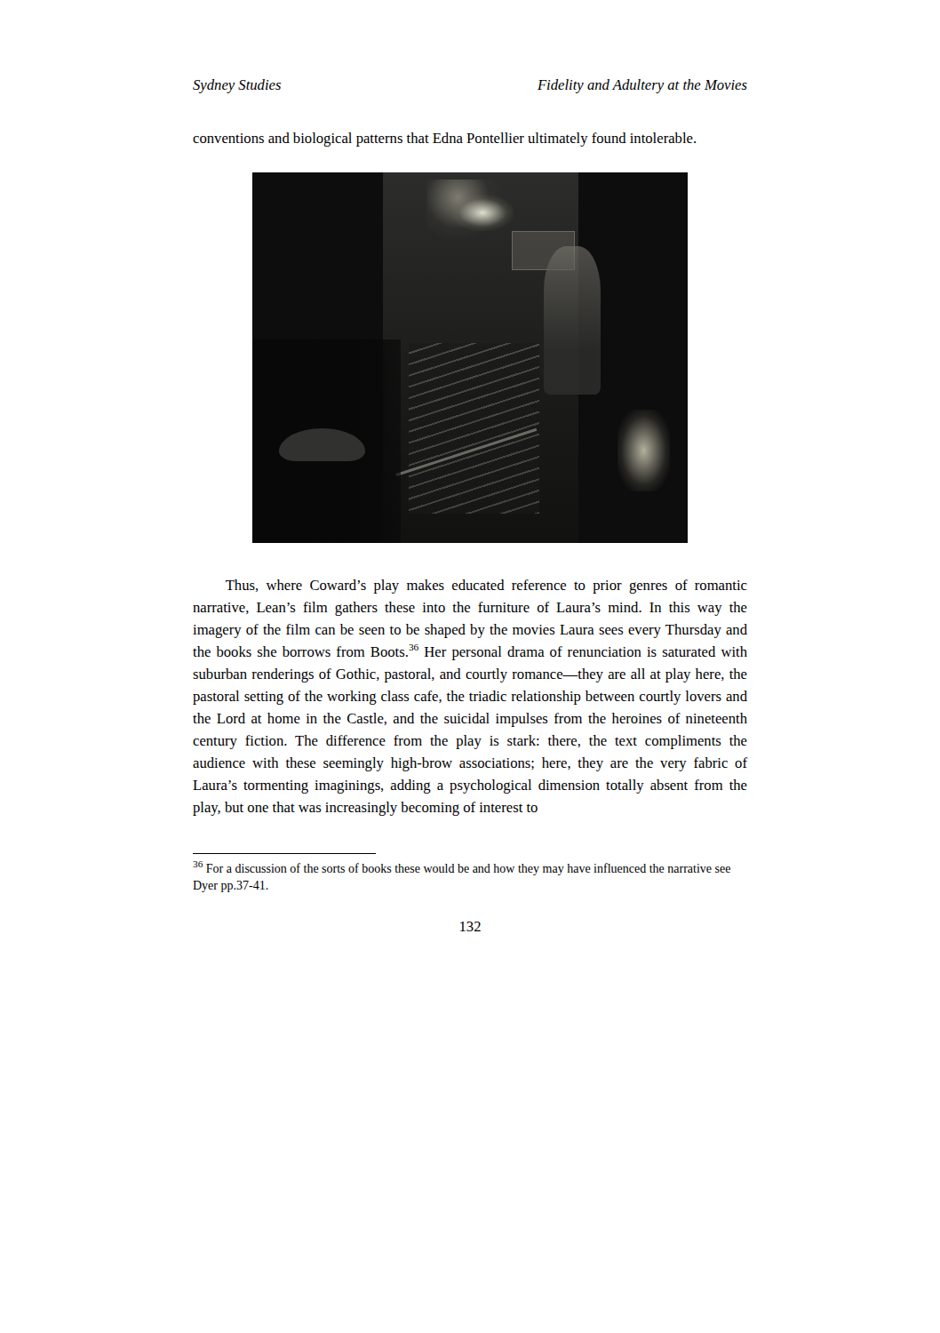Sydney Studies Fidelity and Adultery at the Movies
conventions and biological patterns that Edna Pontellier ultimately found intolerable.
Thus, where Coward’s play makes educated reference to prior genres of romantic narrative, Lean’s film gathers these into the furniture of Laura’s mind. In this way the imagery of the film can be seen to be shaped by the movies Laura sees every Thursday and the books she borrows from Boots.36 Her personal drama of renunciation is saturated with suburban renderings of Gothic, pastoral, and courtly romance—they are all at play here, the pastoral setting of the working class cafe, the triadic relationship between courtly lovers and the Lord at home in the Castle, and the suicidal impulses from the heroines of nineteenth century fiction. The difference from the play is stark: there, the text compliments the audience with these seemingly high-brow associations; here, they are the very fabric of Laura’s tormenting imaginings, adding a psychological dimension totally absent from the play, but one that was increasingly becoming of interest to
36 For a discussion of the sorts of books these would be and how they may have influenced the narrative see Dyer pp.37-41.
132